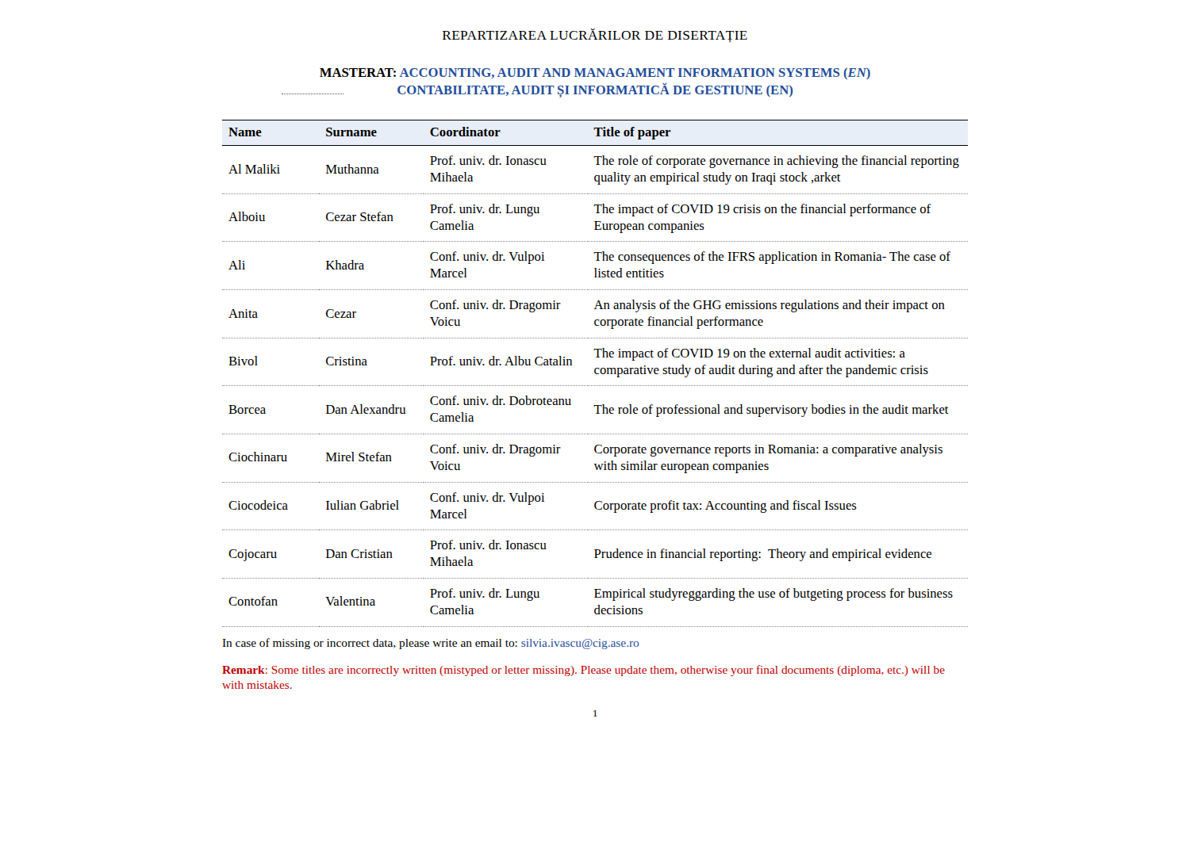REPARTIZAREA LUCRĂRILOR DE DISERTAȚIE
MASTERAT: ACCOUNTING, AUDIT AND MANAGAMENT INFORMATION SYSTEMS (EN)
CONTABILITATE, AUDIT ȘI INFORMATICĂ DE GESTIUNE (EN)
| Name | Surname | Coordinator | Title of paper |
| --- | --- | --- | --- |
| Al Maliki | Muthanna | Prof. univ. dr. Ionascu Mihaela | The role of corporate governance in achieving the financial reporting quality an empirical study on Iraqi stock ,arket |
| Alboiu | Cezar Stefan | Prof. univ. dr. Lungu Camelia | The impact of COVID 19 crisis on the financial performance of European companies |
| Ali | Khadra | Conf. univ. dr. Vulpoi Marcel | The consequences of the IFRS application in Romania- The case of listed entities |
| Anita | Cezar | Conf. univ. dr. Dragomir Voicu | An analysis of the GHG emissions regulations and their impact on corporate financial performance |
| Bivol | Cristina | Prof. univ. dr. Albu Catalin | The impact of COVID 19 on the external audit activities: a comparative study of audit during and after the pandemic crisis |
| Borcea | Dan Alexandru | Conf. univ. dr. Dobroteanu Camelia | The role of professional and supervisory bodies in the audit market |
| Ciochinaru | Mirel Stefan | Conf. univ. dr. Dragomir Voicu | Corporate governance reports in Romania: a comparative analysis with similar european companies |
| Ciocodeica | Iulian Gabriel | Conf. univ. dr. Vulpoi Marcel | Corporate profit tax: Accounting and fiscal Issues |
| Cojocaru | Dan Cristian | Prof. univ. dr. Ionascu Mihaela | Prudence in financial reporting: Theory and empirical evidence |
| Contofan | Valentina | Prof. univ. dr. Lungu Camelia | Empirical studyreggarding the use of butgeting process for business decisions |
In case of missing or incorrect data, please write an email to: silvia.ivascu@cig.ase.ro
Remark: Some titles are incorrectly written (mistyped or letter missing). Please update them, otherwise your final documents (diploma, etc.) will be with mistakes.
1